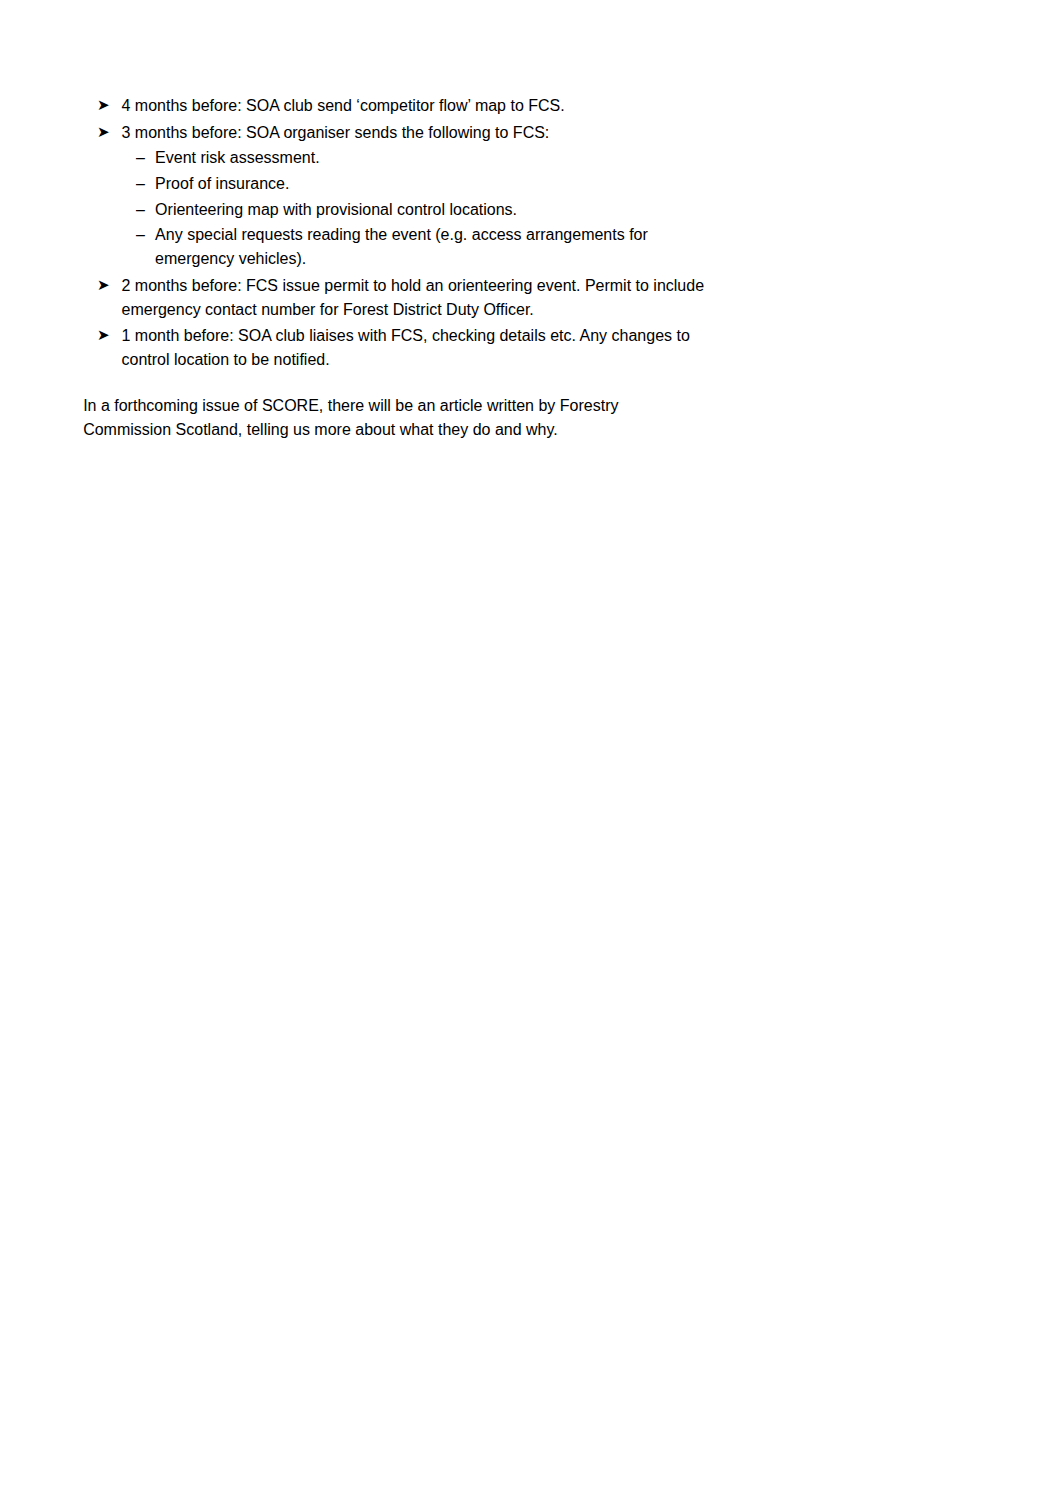4 months before: SOA club send ‘competitor flow’ map to FCS.
3 months before: SOA organiser sends the following to FCS:
Event risk assessment.
Proof of insurance.
Orienteering map with provisional control locations.
Any special requests reading the event (e.g. access arrangements for emergency vehicles).
2 months before: FCS issue permit to hold an orienteering event. Permit to include emergency contact number for Forest District Duty Officer.
1 month before: SOA club liaises with FCS, checking details etc. Any changes to control location to be notified.
In a forthcoming issue of SCORE, there will be an article written by Forestry Commission Scotland, telling us more about what they do and why.